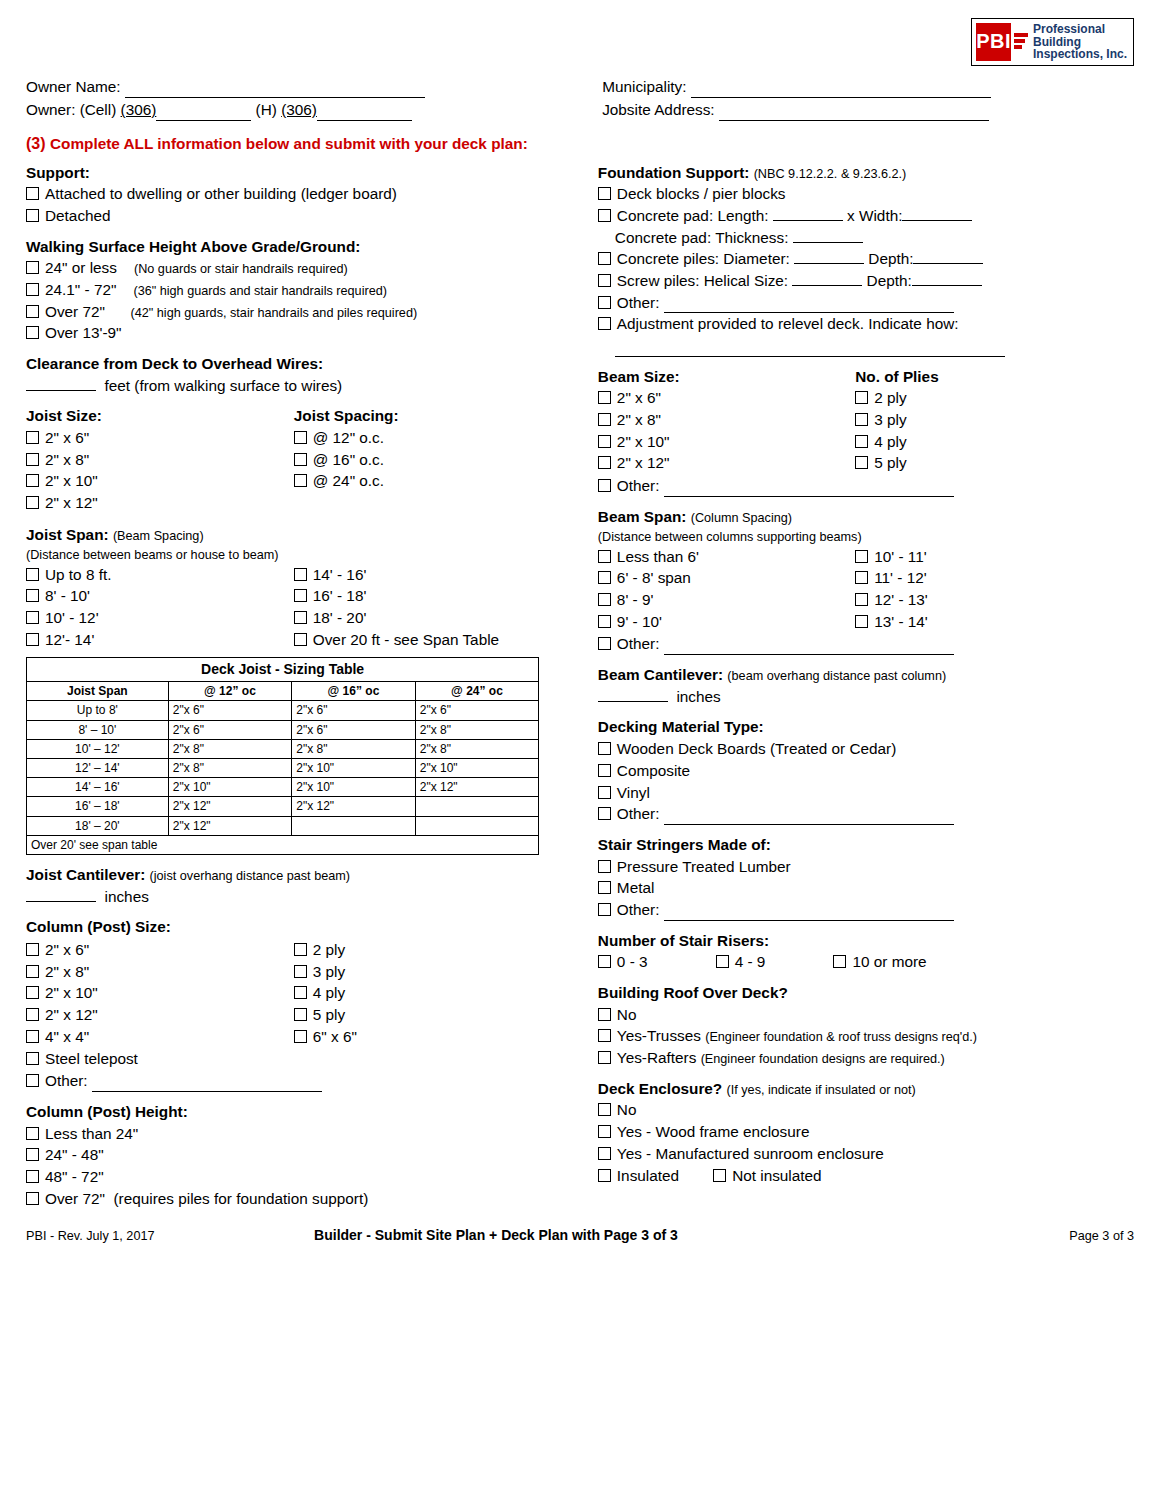| PBI | | Professional Building Inspections, Inc. |
Owner Name:
Owner: (Cell) (306) (H) (306)
Municipality:
Jobsite Address:
(3) Complete ALL information below and submit with your deck plan:
Support:
Attached to dwelling or other building (ledger board)
Detached
Walking Surface Height Above Grade/Ground:
24" or less (No guards or stair handrails required)
24.1" - 72" (36" high guards and stair handrails required)
Over 72" (42" high guards, stair handrails and piles required)
Over 13'-9"
Clearance from Deck to Overhead Wires:
feet (from walking surface to wires)
Joist Size:
2" x 6"
2" x 8"
2" x 10"
2" x 12"
Joist Spacing:
@ 12" o.c.
@ 16" o.c.
@ 24" o.c.
Joist Span: (Beam Spacing)
(Distance between beams or house to beam)
Up to 8 ft.
8' - 10'
10' - 12'
12'- 14'
14' - 16'
16' - 18'
18' - 20'
Over 20 ft - see Span Table
Deck Joist - Sizing Table
| Joist Span | @ 12” oc | @ 16” oc | @ 24” oc |
| --- | --- | --- | --- |
| Up to 8' | 2"x 6" | 2"x 6" | 2"x 6" |
| 8' – 10' | 2"x 6" | 2"x 6" | 2"x 8" |
| 10' – 12' | 2"x 8" | 2"x 8" | 2"x 8" |
| 12' – 14' | 2"x 8" | 2"x 10" | 2"x 10" |
| 14' – 16' | 2"x 10" | 2"x 10" | 2"x 12" |
| 16' – 18' | 2"x 12" | 2"x 12" | |
| 18' – 20' | 2"x 12" | | |
| Over 20' see span table |
Joist Cantilever: (joist overhang distance past beam)
inches
Column (Post) Size:
2" x 6"
2" x 8"
2" x 10"
2" x 12"
4" x 4"
2 ply
3 ply
4 ply
5 ply
6" x 6"
Steel telepost
Other:
Column (Post) Height:
Less than 24"
24" - 48"
48" - 72"
Over 72" (requires piles for foundation support)
Foundation Support: (NBC 9.12.2.2. & 9.23.6.2.)
Deck blocks / pier blocks
Concrete pad: Length: x Width:
Concrete pad: Thickness:
Concrete piles: Diameter: Depth:
Screw piles: Helical Size: Depth:
Other:
Adjustment provided to relevel deck. Indicate how:
Beam Size:
2" x 6"
2" x 8"
2" x 10"
2" x 12"
No. of Plies
2 ply
3 ply
4 ply
5 ply
Other:
Beam Span: (Column Spacing)
(Distance between columns supporting beams)
Less than 6'
6' - 8' span
8' - 9'
9' - 10'
10' - 11'
11' - 12'
12' - 13'
13' - 14'
Other:
Beam Cantilever: (beam overhang distance past column)
inches
Decking Material Type:
Wooden Deck Boards (Treated or Cedar)
Composite
Vinyl
Other:
Stair Stringers Made of:
Pressure Treated Lumber
Metal
Other:
Number of Stair Risers:
0 - 3 4 - 9 10 or more
Building Roof Over Deck?
No
Yes-Trusses (Engineer foundation & roof truss designs req'd.)
Yes-Rafters (Engineer foundation designs are required.)
Deck Enclosure? (If yes, indicate if insulated or not)
No
Yes - Wood frame enclosure
Yes - Manufactured sunroom enclosure
Insulated Not insulated
PBI - Rev. July 1, 2017
Builder - Submit Site Plan + Deck Plan with Page 3 of 3
Page 3 of 3